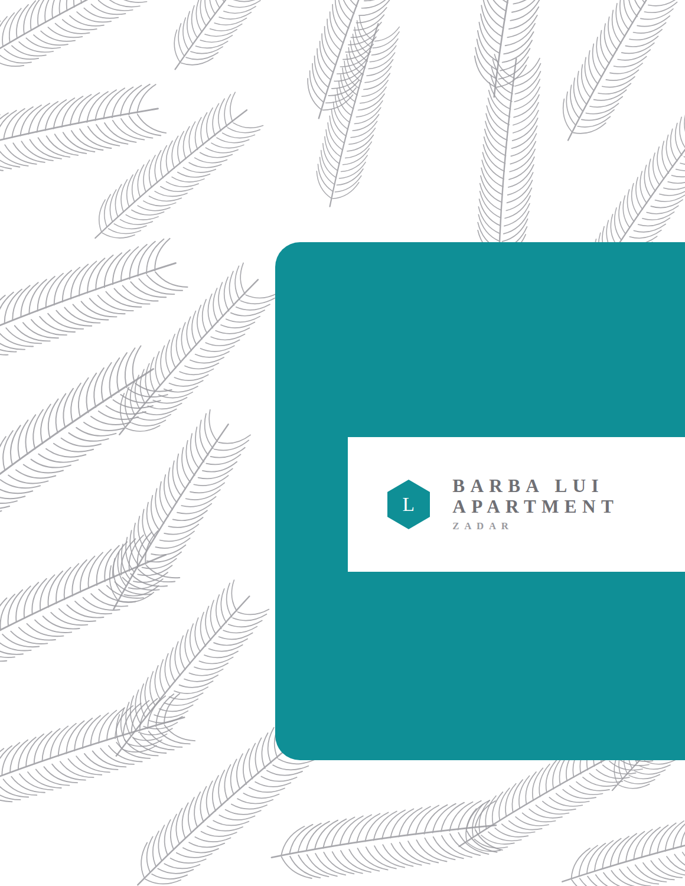L
BARBA LUI APARTMENT ZADAR